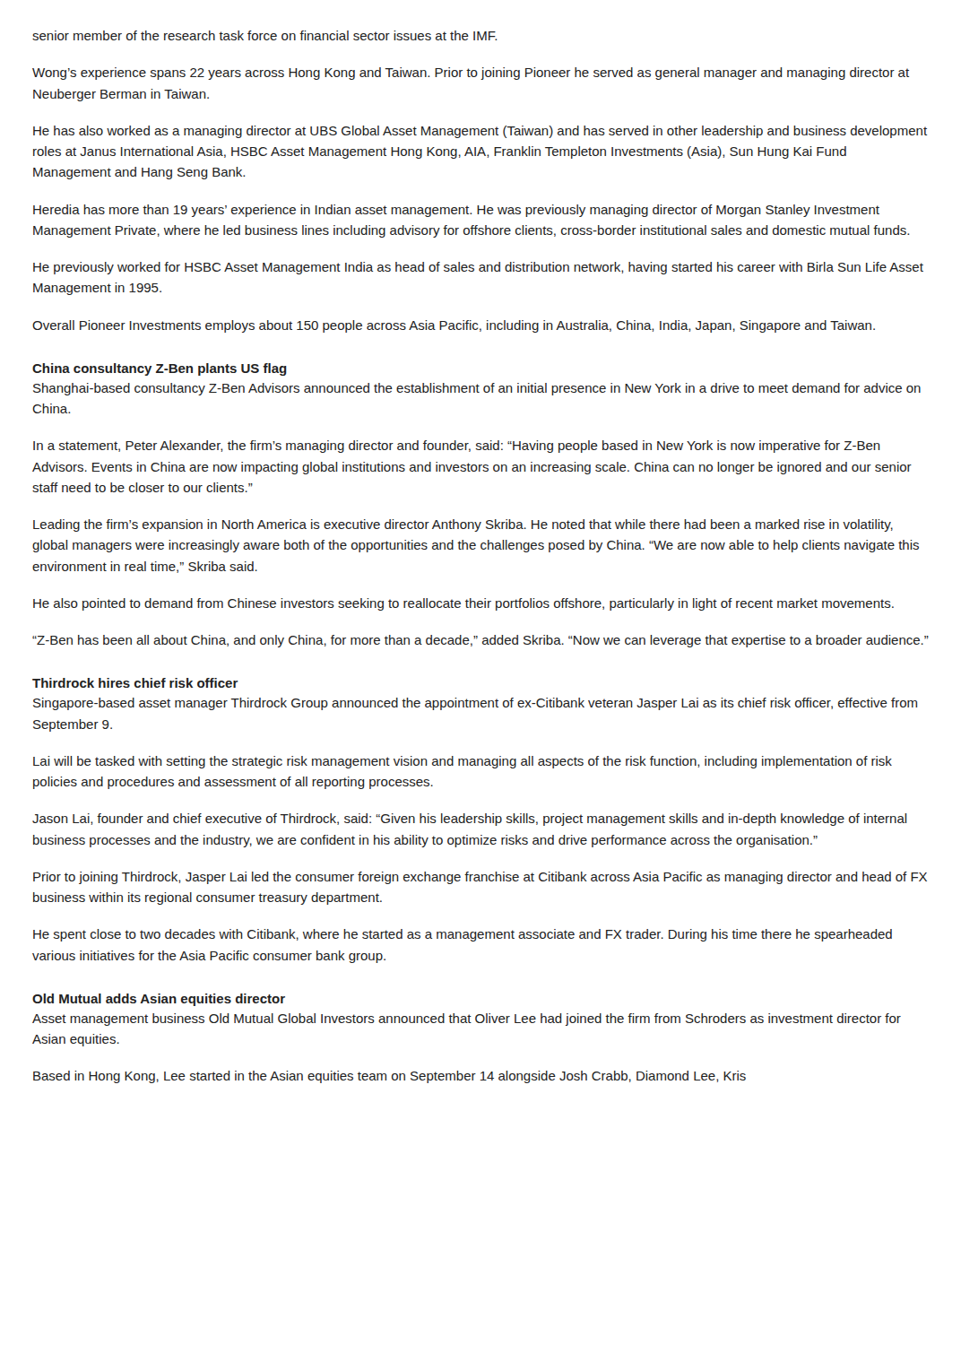senior member of the research task force on financial sector issues at the IMF.
Wong’s experience spans 22 years across Hong Kong and Taiwan. Prior to joining Pioneer he served as general manager and managing director at Neuberger Berman in Taiwan.
He has also worked as a managing director at UBS Global Asset Management (Taiwan) and has served in other leadership and business development roles at Janus International Asia, HSBC Asset Management Hong Kong, AIA, Franklin Templeton Investments (Asia), Sun Hung Kai Fund Management and Hang Seng Bank.
Heredia has more than 19 years’ experience in Indian asset management. He was previously managing director of Morgan Stanley Investment Management Private, where he led business lines including advisory for offshore clients, cross-border institutional sales and domestic mutual funds.
He previously worked for HSBC Asset Management India as head of sales and distribution network, having started his career with Birla Sun Life Asset Management in 1995.
Overall Pioneer Investments employs about 150 people across Asia Pacific, including in Australia, China, India, Japan, Singapore and Taiwan.
China consultancy Z-Ben plants US flag
Shanghai-based consultancy Z-Ben Advisors announced the establishment of an initial presence in New York in a drive to meet demand for advice on China.
In a statement, Peter Alexander, the firm’s managing director and founder, said: “Having people based in New York is now imperative for Z-Ben Advisors. Events in China are now impacting global institutions and investors on an increasing scale. China can no longer be ignored and our senior staff need to be closer to our clients.”
Leading the firm’s expansion in North America is executive director Anthony Skriba. He noted that while there had been a marked rise in volatility, global managers were increasingly aware both of the opportunities and the challenges posed by China. “We are now able to help clients navigate this environment in real time,” Skriba said.
He also pointed to demand from Chinese investors seeking to reallocate their portfolios offshore, particularly in light of recent market movements.
“Z-Ben has been all about China, and only China, for more than a decade,” added Skriba. “Now we can leverage that expertise to a broader audience.”
Thirdrock hires chief risk officer
Singapore-based asset manager Thirdrock Group announced the appointment of ex-Citibank veteran Jasper Lai as its chief risk officer, effective from September 9.
Lai will be tasked with setting the strategic risk management vision and managing all aspects of the risk function, including implementation of risk policies and procedures and assessment of all reporting processes.
Jason Lai, founder and chief executive of Thirdrock, said: “Given his leadership skills, project management skills and in-depth knowledge of internal business processes and the industry, we are confident in his ability to optimize risks and drive performance across the organisation.”
Prior to joining Thirdrock, Jasper Lai led the consumer foreign exchange franchise at Citibank across Asia Pacific as managing director and head of FX business within its regional consumer treasury department.
He spent close to two decades with Citibank, where he started as a management associate and FX trader. During his time there he spearheaded various initiatives for the Asia Pacific consumer bank group.
Old Mutual adds Asian equities director
Asset management business Old Mutual Global Investors announced that Oliver Lee had joined the firm from Schroders as investment director for Asian equities.
Based in Hong Kong, Lee started in the Asian equities team on September 14 alongside Josh Crabb, Diamond Lee, Kris